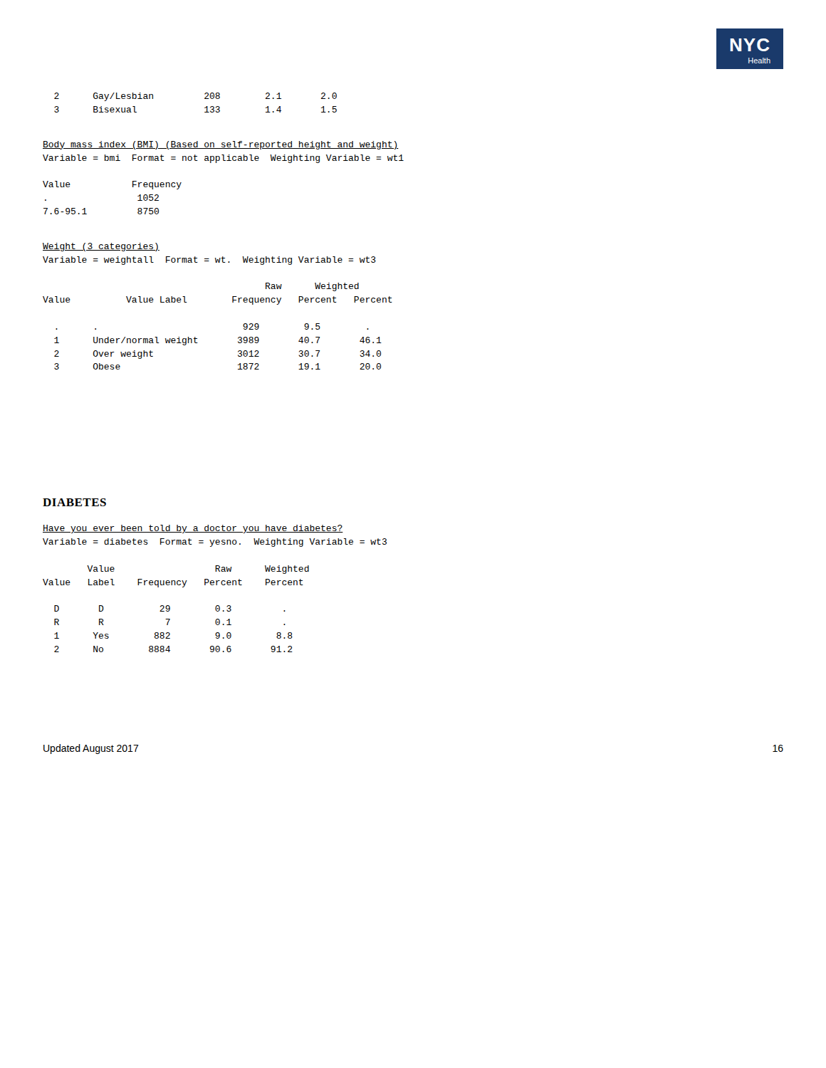NYC Health
  2      Gay/Lesbian         208        2.1       2.0
  3      Bisexual            133        1.4       1.5
Body mass index (BMI) (Based on self-reported height and weight)
Variable = bmi  Format = not applicable  Weighting Variable = wt1

Value           Frequency
.                1052
7.6-95.1         8750
Weight (3 categories)
Variable = weightall  Format = wt.  Weighting Variable = wt3

                                        Raw      Weighted
Value          Value Label        Frequency   Percent   Percent

  .      .                          929        9.5        .
  1      Under/normal weight       3989       40.7       46.1
  2      Over weight               3012       30.7       34.0
  3      Obese                     1872       19.1       20.0
DIABETES
Have you ever been told by a doctor you have diabetes?
Variable = diabetes  Format = yesno.  Weighting Variable = wt3

        Value                  Raw      Weighted
Value   Label    Frequency   Percent    Percent

  D       D          29        0.3         .
  R       R           7        0.1         .
  1      Yes        882        9.0        8.8
  2      No        8884       90.6       91.2
Updated August 2017
16